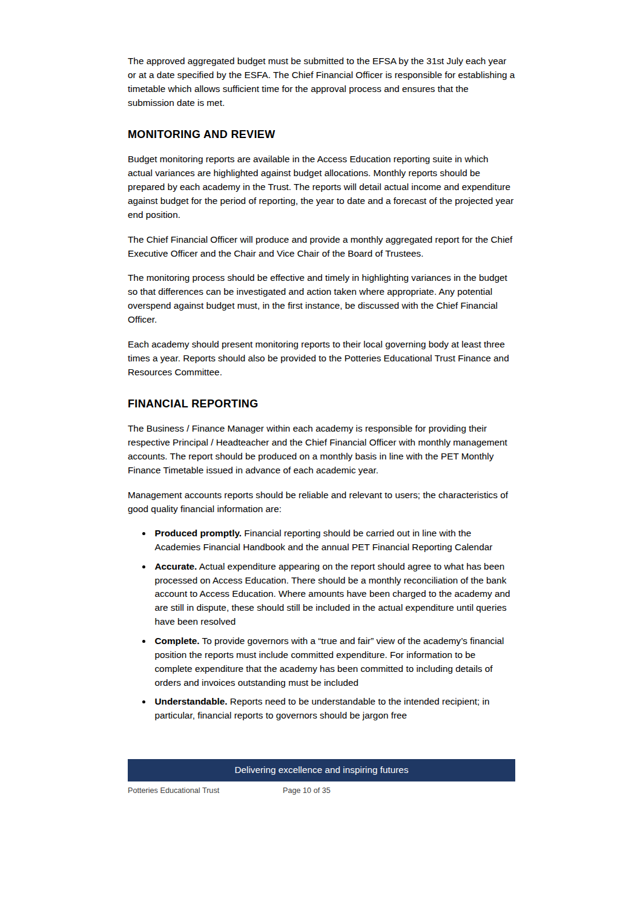The approved aggregated budget must be submitted to the EFSA by the 31st July each year or at a date specified by the ESFA. The Chief Financial Officer is responsible for establishing a timetable which allows sufficient time for the approval process and ensures that the submission date is met.
MONITORING AND REVIEW
Budget monitoring reports are available in the Access Education reporting suite in which actual variances are highlighted against budget allocations. Monthly reports should be prepared by each academy in the Trust. The reports will detail actual income and expenditure against budget for the period of reporting, the year to date and a forecast of the projected year end position.
The Chief Financial Officer will produce and provide a monthly aggregated report for the Chief Executive Officer and the Chair and Vice Chair of the Board of Trustees.
The monitoring process should be effective and timely in highlighting variances in the budget so that differences can be investigated and action taken where appropriate. Any potential overspend against budget must, in the first instance, be discussed with the Chief Financial Officer.
Each academy should present monitoring reports to their local governing body at least three times a year. Reports should also be provided to the Potteries Educational Trust Finance and Resources Committee.
FINANCIAL REPORTING
The Business / Finance Manager within each academy is responsible for providing their respective Principal / Headteacher and the Chief Financial Officer with monthly management accounts. The report should be produced on a monthly basis in line with the PET Monthly Finance Timetable issued in advance of each academic year.
Management accounts reports should be reliable and relevant to users; the characteristics of good quality financial information are:
Produced promptly. Financial reporting should be carried out in line with the Academies Financial Handbook and the annual PET Financial Reporting Calendar
Accurate. Actual expenditure appearing on the report should agree to what has been processed on Access Education. There should be a monthly reconciliation of the bank account to Access Education. Where amounts have been charged to the academy and are still in dispute, these should still be included in the actual expenditure until queries have been resolved
Complete. To provide governors with a “true and fair” view of the academy’s financial position the reports must include committed expenditure. For information to be complete expenditure that the academy has been committed to including details of orders and invoices outstanding must be included
Understandable. Reports need to be understandable to the intended recipient; in particular, financial reports to governors should be jargon free
Delivering excellence and inspiring futures
Potteries Educational Trust
Page 10 of 35